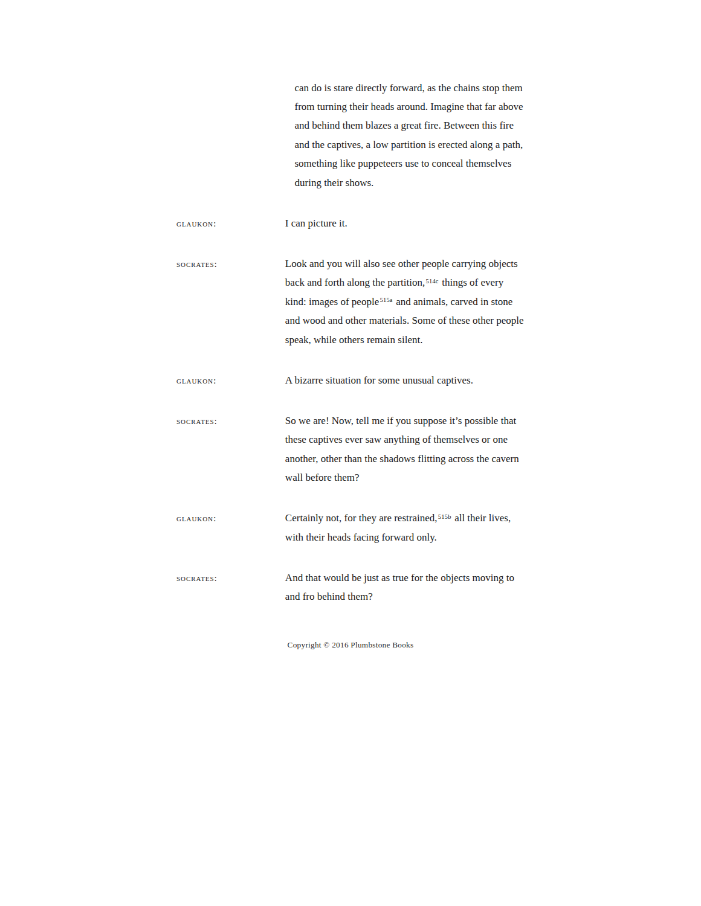can do is stare directly forward, as the chains stop them from turning their heads around. Imagine that far above and behind them blazes a great fire. Between this fire and the captives, a low partition is erected along a path, something like puppeteers use to conceal themselves during their shows.
Glaukon:
I can picture it.
Socrates:
Look and you will also see other people carrying objects back and forth along the partition,514c things of every kind: images of people515a and animals, carved in stone and wood and other materials. Some of these other people speak, while others remain silent.
Glaukon:
A bizarre situation for some unusual captives.
Socrates:
So we are! Now, tell me if you suppose it’s possible that these captives ever saw anything of themselves or one another, other than the shadows flitting across the cavern wall before them?
Glaukon:
Certainly not, for they are restrained,515b all their lives, with their heads facing forward only.
Socrates:
And that would be just as true for the objects moving to and fro behind them?
Copyright © 2016 Plumbstone Books